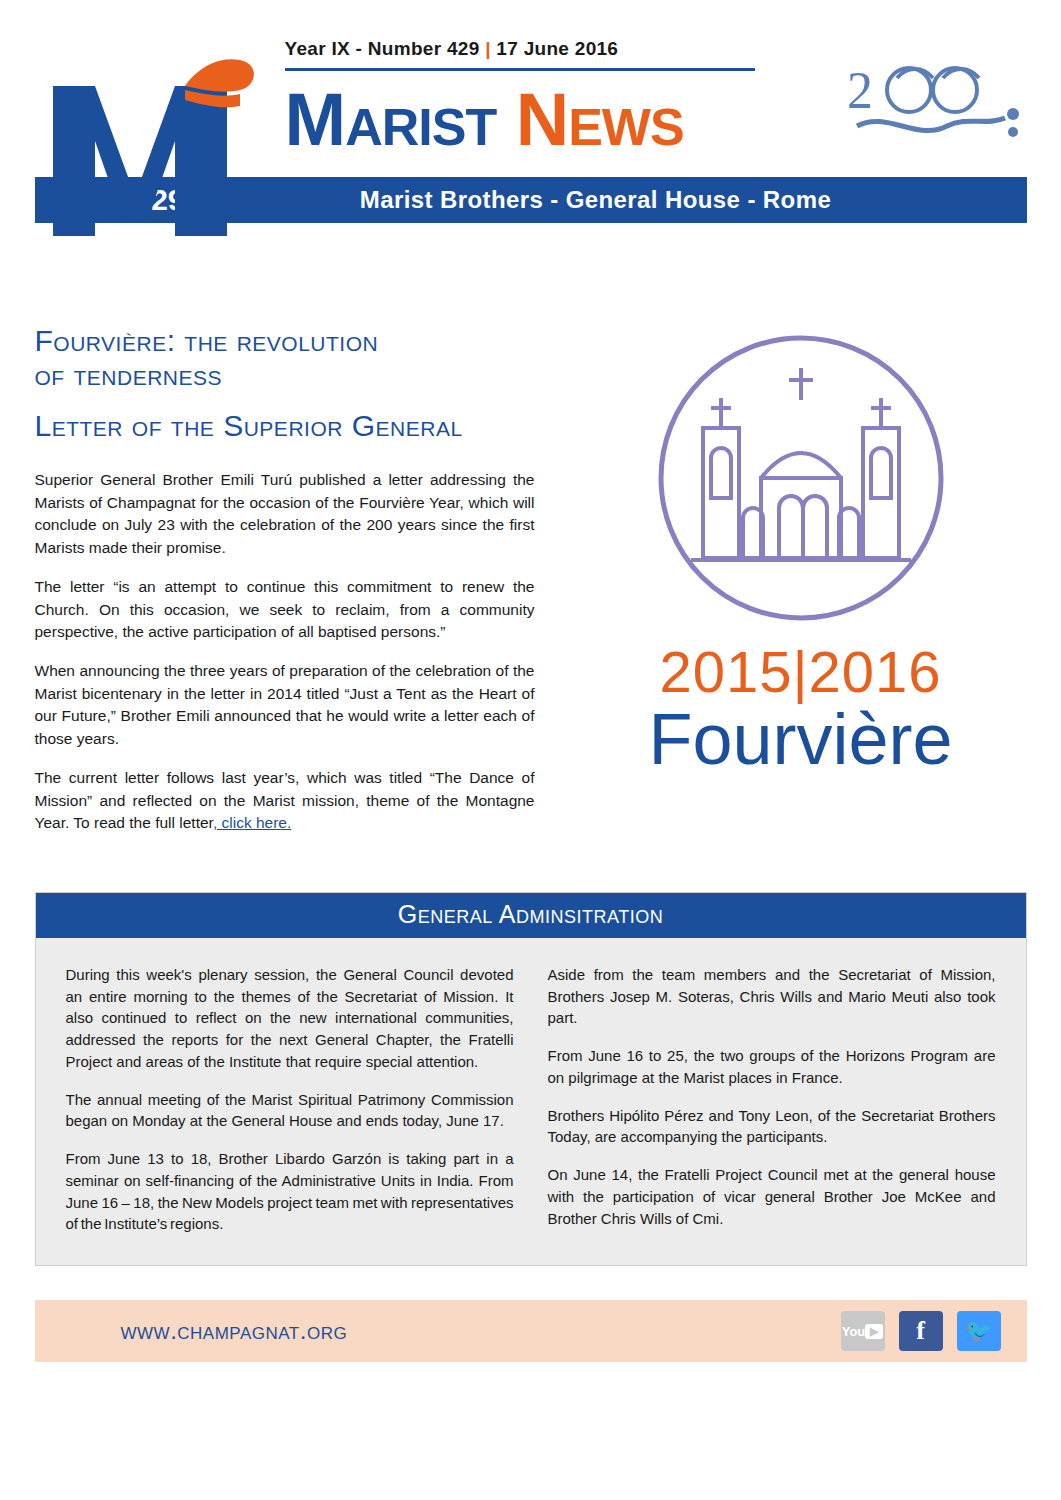Year IX - Number 429 | 17 June 2016
Marist News
2
429
Marist Brothers - General House - Rome
Fourvière: the revolution
of tenderness
Letter of the Superior General
Superior General Brother Emili Turú published a letter addressing the Marists of Champagnat for the occasion of the Fourvière Year, which will conclude on July 23 with the celebration of the 200 years since the first Marists made their promise.
The letter “is an attempt to continue this commitment to renew the Church. On this occasion, we seek to reclaim, from a community perspective, the active participation of all baptised persons.”
When announcing the three years of preparation of the celebration of the Marist bicentenary in the letter in 2014 titled “Just a Tent as the Heart of our Future,” Brother Emili announced that he would write a letter each of those years.
The current letter follows last year’s, which was titled “The Dance of Mission” and reflected on the Marist mission, theme of the Montagne Year. To read the full letter, click here.
2015|2016
Fourvière
General Adminsitration
During this week's plenary session, the General Council devoted an entire morning to the themes of the Secretariat of Mission. It also continued to reflect on the new international communities, addressed the reports for the next General Chapter, the Fratelli Project and areas of the Institute that require special attention.
The annual meeting of the Marist Spiritual Patrimony Commission began on Monday at the General House and ends today, June 17.
From June 13 to 18, Brother Libardo Garzón is taking part in a seminar on self-financing of the Administrative Units in India. From June 16 – 18, the New Models project team met with representatives of the Institute’s regions.
Aside from the team members and the Secretariat of Mission, Brothers Josep M. Soteras, Chris Wills and Mario Meuti also took part.
From June 16 to 25, the two groups of the Horizons Program are on pilgrimage at the Marist places in France.
Brothers Hipólito Pérez and Tony Leon, of the Secretariat Brothers Today, are accompanying the participants.
On June 14, the Fratelli Project Council met at the general house with the participation of vicar general Brother Joe McKee and Brother Chris Wills of Cmi.
www.champagnat.org
You▶
f
🐦